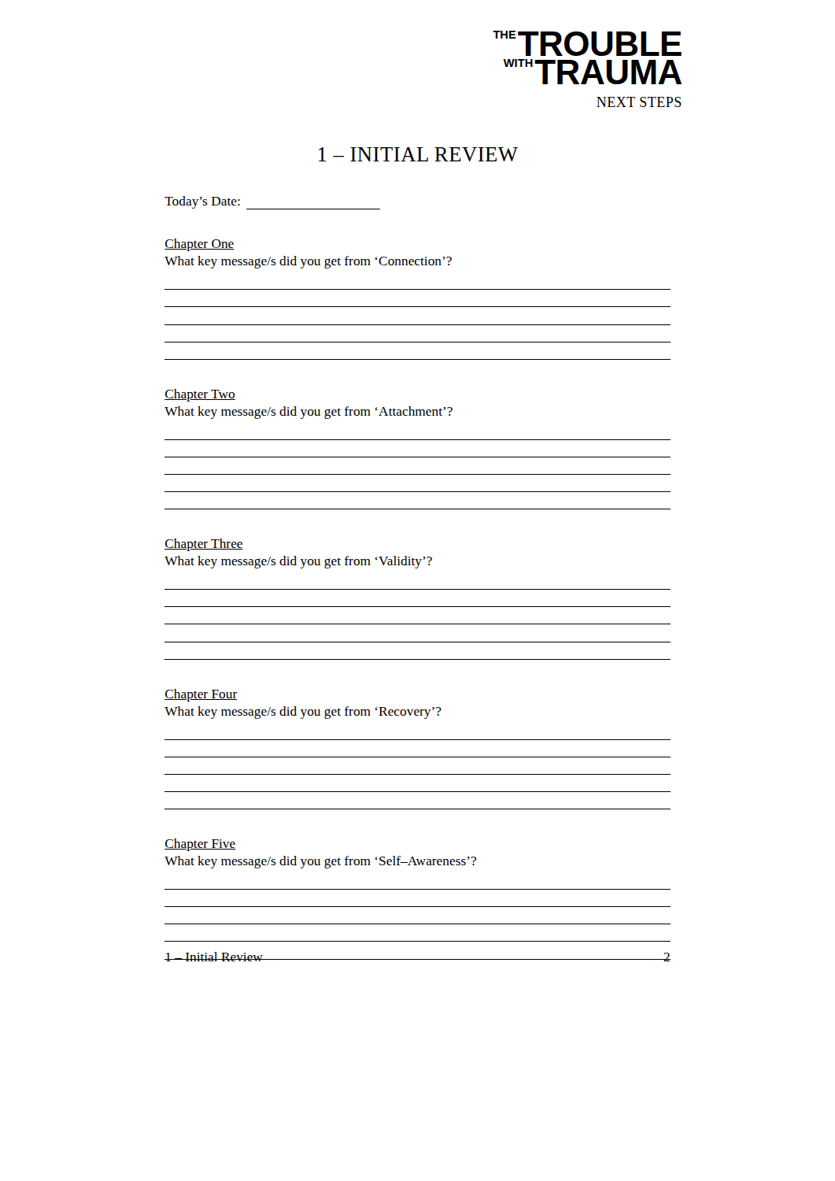THE TROUBLE
WITH TRAUMA
NEXT STEPS
1 – INITIAL REVIEW
Today’s Date:
Chapter One
What key message/s did you get from ‘Connection’?
Chapter Two
What key message/s did you get from ‘Attachment’?
Chapter Three
What key message/s did you get from ‘Validity’?
Chapter Four
What key message/s did you get from ‘Recovery’?
Chapter Five
What key message/s did you get from ‘Self–Awareness’?
1 – Initial Review 2